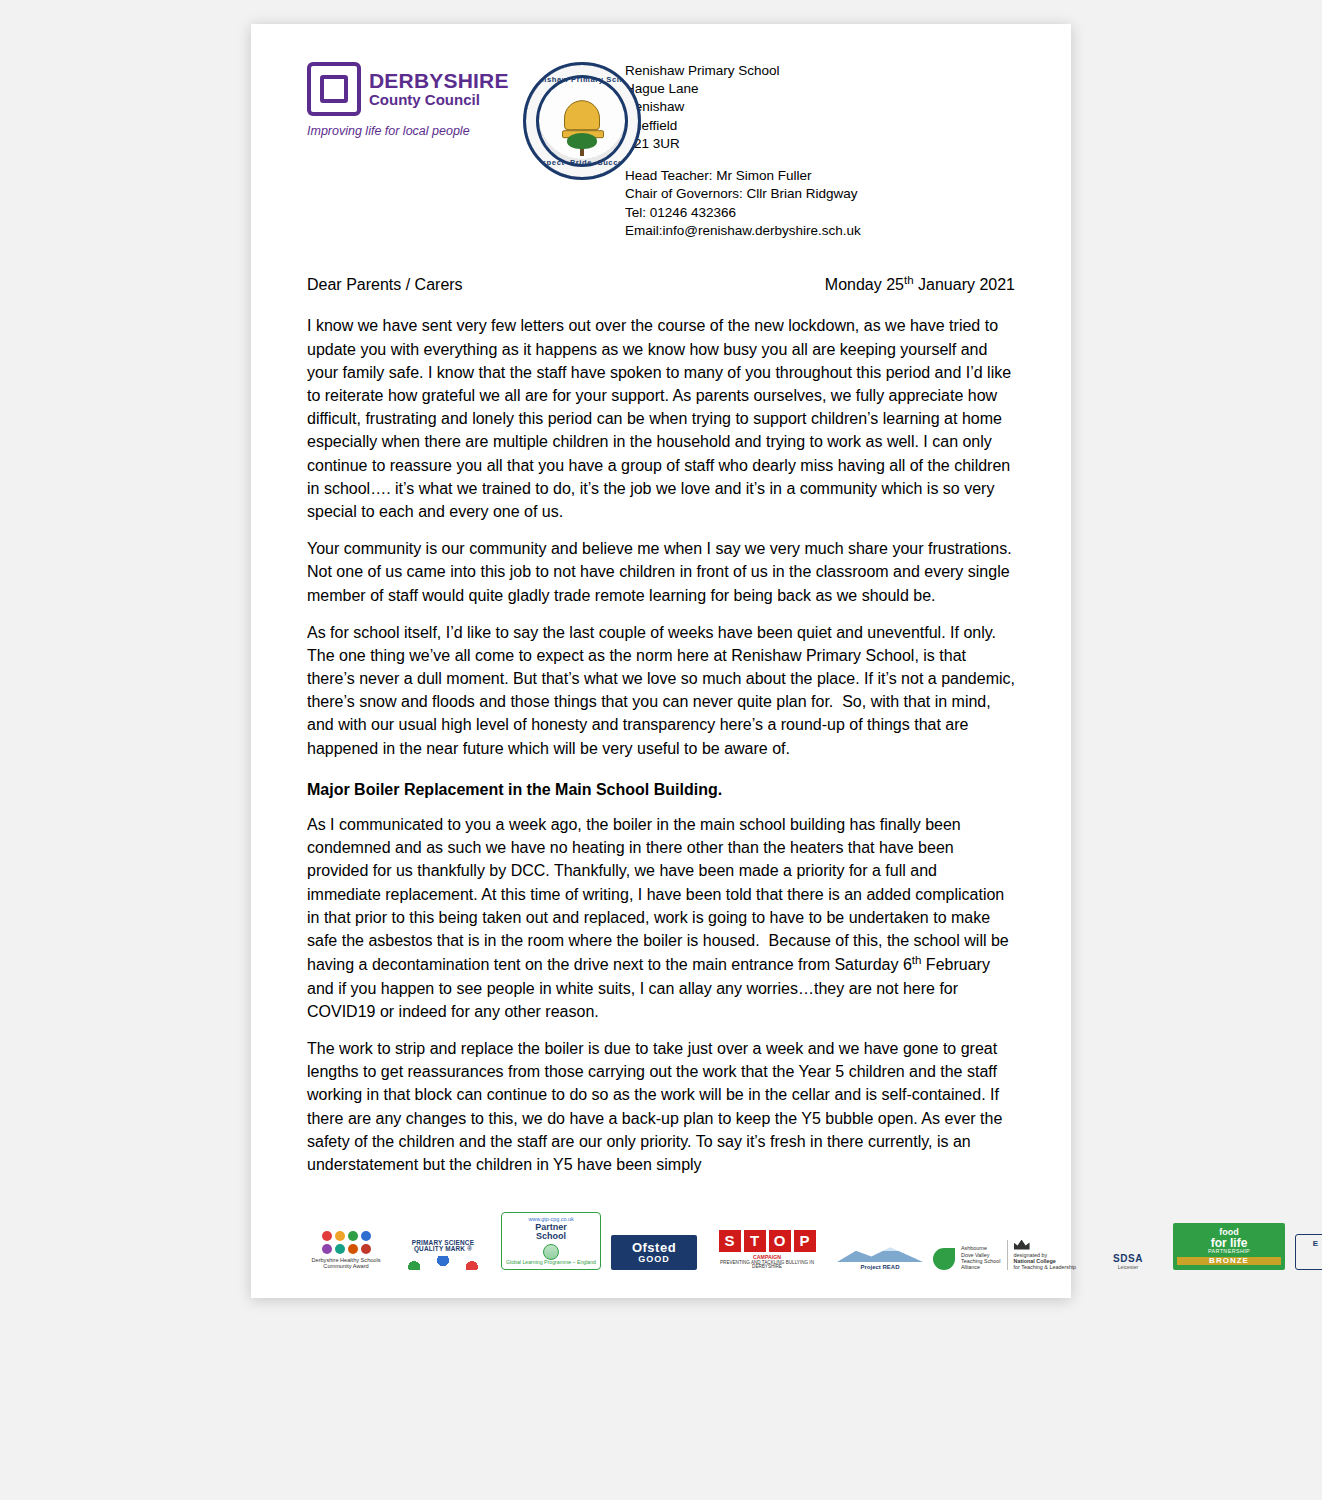DERBYSHIRE
County Council
Improving life for local people
Renishaw Primary School
Respect Pride Success
Renishaw Primary School
Hague Lane
Renishaw
Sheffield
S21 3UR
Head Teacher: Mr Simon Fuller
Chair of Governors: Cllr Brian Ridgway
Tel: 01246 432366
Email:info@renishaw.derbyshire.sch.uk
Dear Parents / Carers
Monday 25th January 2021
I know we have sent very few letters out over the course of the new lockdown, as we have tried to update you with everything as it happens as we know how busy you all are keeping yourself and your family safe. I know that the staff have spoken to many of you throughout this period and I’d like to reiterate how grateful we all are for your support. As parents ourselves, we fully appreciate how difficult, frustrating and lonely this period can be when trying to support children’s learning at home especially when there are multiple children in the household and trying to work as well. I can only continue to reassure you all that you have a group of staff who dearly miss having all of the children in school…. it’s what we trained to do, it’s the job we love and it’s in a community which is so very special to each and every one of us.
Your community is our community and believe me when I say we very much share your frustrations. Not one of us came into this job to not have children in front of us in the classroom and every single member of staff would quite gladly trade remote learning for being back as we should be.
As for school itself, I’d like to say the last couple of weeks have been quiet and uneventful. If only. The one thing we’ve all come to expect as the norm here at Renishaw Primary School, is that there’s never a dull moment. But that’s what we love so much about the place. If it’s not a pandemic, there’s snow and floods and those things that you can never quite plan for. So, with that in mind, and with our usual high level of honesty and transparency here’s a round-up of things that are happened in the near future which will be very useful to be aware of.
Major Boiler Replacement in the Main School Building.
As I communicated to you a week ago, the boiler in the main school building has finally been condemned and as such we have no heating in there other than the heaters that have been provided for us thankfully by DCC. Thankfully, we have been made a priority for a full and immediate replacement. At this time of writing, I have been told that there is an added complication in that prior to this being taken out and replaced, work is going to have to be undertaken to make safe the asbestos that is in the room where the boiler is housed. Because of this, the school will be having a decontamination tent on the drive next to the main entrance from Saturday 6th February and if you happen to see people in white suits, I can allay any worries…they are not here for COVID19 or indeed for any other reason.
The work to strip and replace the boiler is due to take just over a week and we have gone to great lengths to get reassurances from those carrying out the work that the Year 5 children and the staff working in that block can continue to do so as the work will be in the cellar and is self-contained. If there are any changes to this, we do have a back-up plan to keep the Y5 bubble open. As ever the safety of the children and the staff are our only priority. To say it’s fresh in there currently, is an understatement but the children in Y5 have been simply
Derbyshire Healthy Schools
Community Award
PRIMARY SCIENCE
QUALITY MARK ®
www.gtp-cpg.co.uk
Partner
School
Global Learning Programme – England
Ofsted
GOOD
STOP
CAMPAIGN
PREVENTING AND TACKLING BULLYING IN DERBYSHIRE
Project READ
Ashbourne
Dove Valley
Teaching School
Alliance
designated by
National College
for Teaching & Leadership
SDSA
Leicester
food
for life
PARTNERSHIP
BRONZE
E S F A